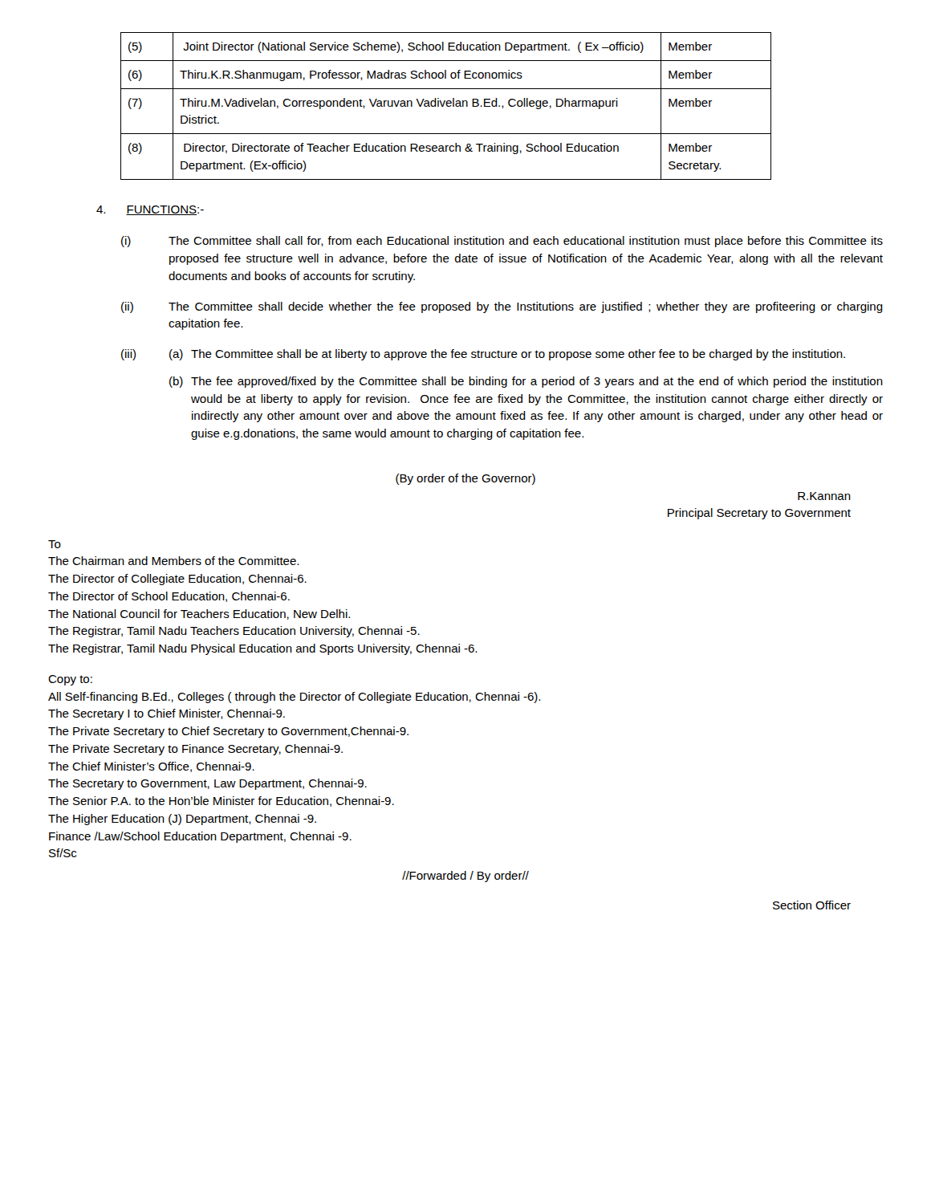| (5) | Joint Director (National Service Scheme), School Education Department. ( Ex –officio) | Member |
| (6) | Thiru.K.R.Shanmugam, Professor, Madras School of Economics | Member |
| (7) | Thiru.M.Vadivelan, Correspondent, Varuvan Vadivelan B.Ed., College, Dharmapuri District. | Member |
| (8) | Director, Directorate of Teacher Education Research & Training, School Education Department. (Ex-officio) | Member Secretary. |
4. FUNCTIONS:-
(i) The Committee shall call for, from each Educational institution and each educational institution must place before this Committee its proposed fee structure well in advance, before the date of issue of Notification of the Academic Year, along with all the relevant documents and books of accounts for scrutiny.
(ii) The Committee shall decide whether the fee proposed by the Institutions are justified ; whether they are profiteering or charging capitation fee.
(iii)
(a) The Committee shall be at liberty to approve the fee structure or to propose some other fee to be charged by the institution.
(b) The fee approved/fixed by the Committee shall be binding for a period of 3 years and at the end of which period the institution would be at liberty to apply for revision. Once fee are fixed by the Committee, the institution cannot charge either directly or indirectly any other amount over and above the amount fixed as fee. If any other amount is charged, under any other head or guise e.g.donations, the same would amount to charging of capitation fee.
(By order of the Governor)
R.Kannan
Principal Secretary to Government
To
The Chairman and Members of the Committee.
The Director of Collegiate Education, Chennai-6.
The Director of School Education, Chennai-6.
The National Council for Teachers Education, New Delhi.
The Registrar, Tamil Nadu Teachers Education University, Chennai -5.
The Registrar, Tamil Nadu Physical Education and Sports University, Chennai -6.
Copy to:
All Self-financing B.Ed., Colleges ( through the Director of Collegiate Education, Chennai -6).
The Secretary I to Chief Minister, Chennai-9.
The Private Secretary to Chief Secretary to Government,Chennai-9.
The Private Secretary to Finance Secretary, Chennai-9.
The Chief Minister’s Office, Chennai-9.
The Secretary to Government, Law Department, Chennai-9.
The Senior P.A. to the Hon’ble Minister for Education, Chennai-9.
The Higher Education (J) Department, Chennai -9.
Finance /Law/School Education Department, Chennai -9.
Sf/Sc
//Forwarded / By order//
Section Officer